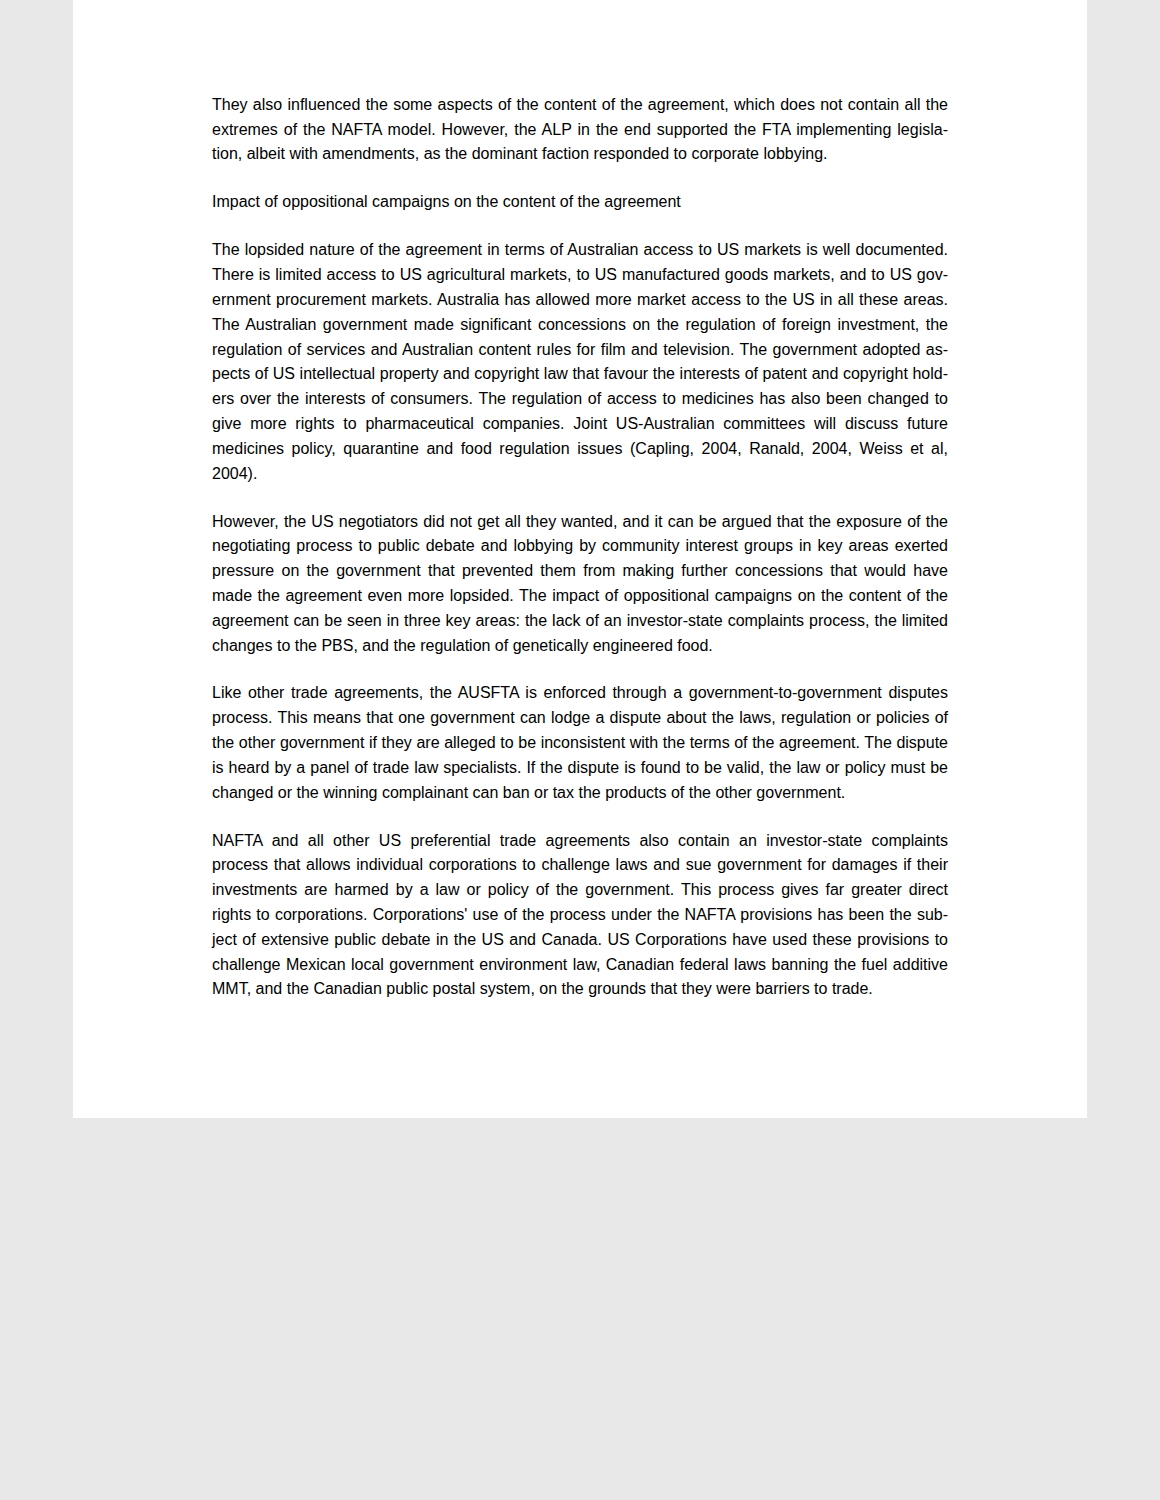They also influenced the some aspects of the content of the agreement, which does not contain all the extremes of the NAFTA model. However, the ALP in the end supported the FTA implementing legislation, albeit with amendments, as the dominant faction responded to corporate lobbying.
Impact of oppositional campaigns on the content of the agreement
The lopsided nature of the agreement in terms of Australian access to US markets is well documented. There is limited access to US agricultural markets, to US manufactured goods markets, and to US government procurement markets. Australia has allowed more market access to the US in all these areas. The Australian government made significant concessions on the regulation of foreign investment, the regulation of services and Australian content rules for film and television. The government adopted aspects of US intellectual property and copyright law that favour the interests of patent and copyright holders over the interests of consumers. The regulation of access to medicines has also been changed to give more rights to pharmaceutical companies. Joint US-Australian committees will discuss future medicines policy, quarantine and food regulation issues (Capling, 2004, Ranald, 2004, Weiss et al, 2004).
However, the US negotiators did not get all they wanted, and it can be argued that the exposure of the negotiating process to public debate and lobbying by community interest groups in key areas exerted pressure on the government that prevented them from making further concessions that would have made the agreement even more lopsided. The impact of oppositional campaigns on the content of the agreement can be seen in three key areas: the lack of an investor-state complaints process, the limited changes to the PBS, and the regulation of genetically engineered food.
Like other trade agreements, the AUSFTA is enforced through a government-to-government disputes process. This means that one government can lodge a dispute about the laws, regulation or policies of the other government if they are alleged to be inconsistent with the terms of the agreement. The dispute is heard by a panel of trade law specialists. If the dispute is found to be valid, the law or policy must be changed or the winning complainant can ban or tax the products of the other government.
NAFTA and all other US preferential trade agreements also contain an investor-state complaints process that allows individual corporations to challenge laws and sue government for damages if their investments are harmed by a law or policy of the government. This process gives far greater direct rights to corporations. Corporations' use of the process under the NAFTA provisions has been the subject of extensive public debate in the US and Canada. US Corporations have used these provisions to challenge Mexican local government environment law, Canadian federal laws banning the fuel additive MMT, and the Canadian public postal system, on the grounds that they were barriers to trade.